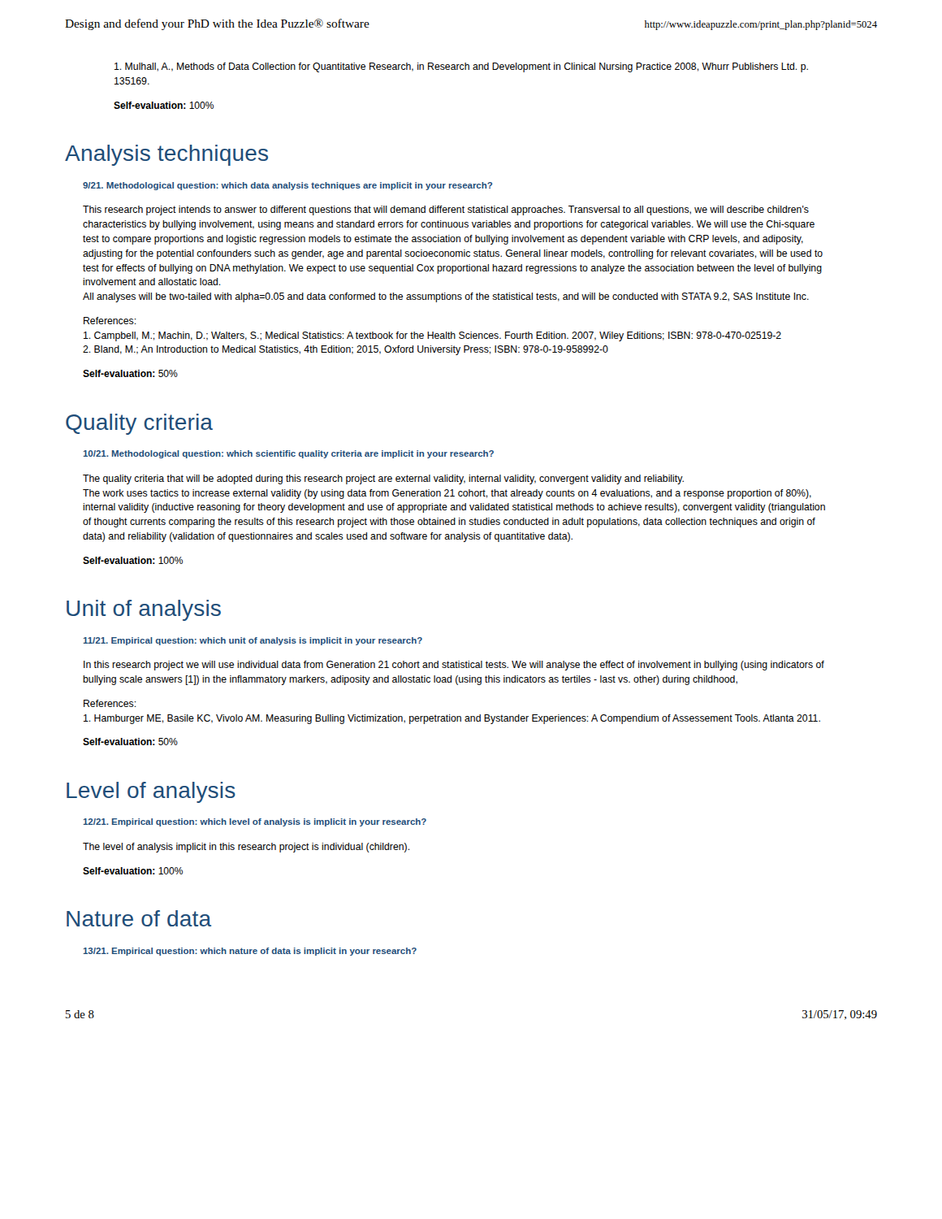Design and defend your PhD with the Idea Puzzle® software
http://www.ideapuzzle.com/print_plan.php?planid=5024
1. Mulhall, A., Methods of Data Collection for Quantitative Research, in Research and Development in Clinical Nursing Practice 2008, Whurr Publishers Ltd. p. 135169.
Self-evaluation: 100%
Analysis techniques
9/21. Methodological question: which data analysis techniques are implicit in your research?
This research project intends to answer to different questions that will demand different statistical approaches. Transversal to all questions, we will describe children's characteristics by bullying involvement, using means and standard errors for continuous variables and proportions for categorical variables. We will use the Chi-square test to compare proportions and logistic regression models to estimate the association of bullying involvement as dependent variable with CRP levels, and adiposity, adjusting for the potential confounders such as gender, age and parental socioeconomic status. General linear models, controlling for relevant covariates, will be used to test for effects of bullying on DNA methylation. We expect to use sequential Cox proportional hazard regressions to analyze the association between the level of bullying involvement and allostatic load.
All analyses will be two-tailed with alpha=0.05 and data conformed to the assumptions of the statistical tests, and will be conducted with STATA 9.2, SAS Institute Inc.
References:
1. Campbell, M.; Machin, D.; Walters, S.; Medical Statistics: A textbook for the Health Sciences. Fourth Edition. 2007, Wiley Editions; ISBN: 978-0-470-02519-2
2. Bland, M.; An Introduction to Medical Statistics, 4th Edition; 2015, Oxford University Press; ISBN: 978-0-19-958992-0
Self-evaluation: 50%
Quality criteria
10/21. Methodological question: which scientific quality criteria are implicit in your research?
The quality criteria that will be adopted during this research project are external validity, internal validity, convergent validity and reliability.
The work uses tactics to increase external validity (by using data from Generation 21 cohort, that already counts on 4 evaluations, and a response proportion of 80%), internal validity (inductive reasoning for theory development and use of appropriate and validated statistical methods to achieve results), convergent validity (triangulation of thought currents comparing the results of this research project with those obtained in studies conducted in adult populations, data collection techniques and origin of data) and reliability (validation of questionnaires and scales used and software for analysis of quantitative data).
Self-evaluation: 100%
Unit of analysis
11/21. Empirical question: which unit of analysis is implicit in your research?
In this research project we will use individual data from Generation 21 cohort and statistical tests. We will analyse the effect of involvement in bullying (using indicators of bullying scale answers [1]) in the inflammatory markers, adiposity and allostatic load (using this indicators as tertiles - last vs. other) during childhood,
References:
1. Hamburger ME, Basile KC, Vivolo AM. Measuring Bulling Victimization, perpetration and Bystander Experiences: A Compendium of Assessement Tools. Atlanta 2011.
Self-evaluation: 50%
Level of analysis
12/21. Empirical question: which level of analysis is implicit in your research?
The level of analysis implicit in this research project is individual (children).
Self-evaluation: 100%
Nature of data
13/21. Empirical question: which nature of data is implicit in your research?
5 de 8
31/05/17, 09:49